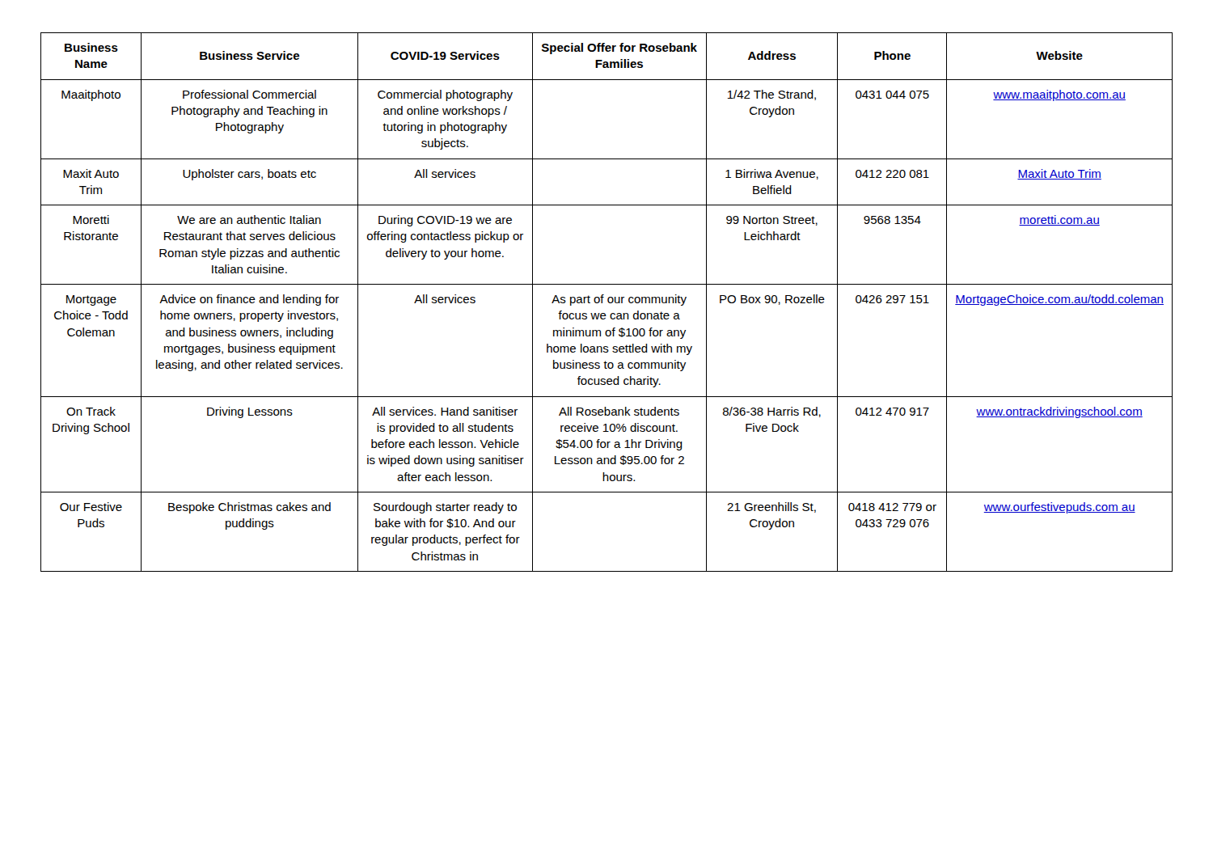| Business Name | Business Service | COVID-19 Services | Special Offer for Rosebank Families | Address | Phone | Website |
| --- | --- | --- | --- | --- | --- | --- |
| Maaitphoto | Professional Commercial Photography and Teaching in Photography | Commercial photography and online workshops / tutoring in photography subjects. | | 1/42 The Strand, Croydon | 0431 044 075 | www.maaitphoto.com.au |
| Maxit Auto Trim | Upholster cars, boats etc | All services | | 1 Birriwa Avenue, Belfield | 0412 220 081 | Maxit Auto Trim |
| Moretti Ristorante | We are an authentic Italian Restaurant that serves delicious Roman style pizzas and authentic Italian cuisine. | During COVID-19 we are offering contactless pickup or delivery to your home. | | 99 Norton Street, Leichhardt | 9568 1354 | moretti.com.au |
| Mortgage Choice - Todd Coleman | Advice on finance and lending for home owners, property investors, and business owners, including mortgages, business equipment leasing, and other related services. | All services | As part of our community focus we can donate a minimum of $100 for any home loans settled with my business to a community focused charity. | PO Box 90, Rozelle | 0426 297 151 | MortgageChoice.com.au/todd.coleman |
| On Track Driving School | Driving Lessons | All services. Hand sanitiser is provided to all students before each lesson. Vehicle is wiped down using sanitiser after each lesson. | All Rosebank students receive 10% discount. $54.00 for a 1hr Driving Lesson and $95.00 for 2 hours. | 8/36-38 Harris Rd, Five Dock | 0412 470 917 | www.ontrackdrivingschool.com |
| Our Festive Puds | Bespoke Christmas cakes and puddings | Sourdough starter ready to bake with for $10. And our regular products, perfect for Christmas in | | 21 Greenhills St, Croydon | 0418 412 779 or 0433 729 076 | www.ourfestivepuds.com au |